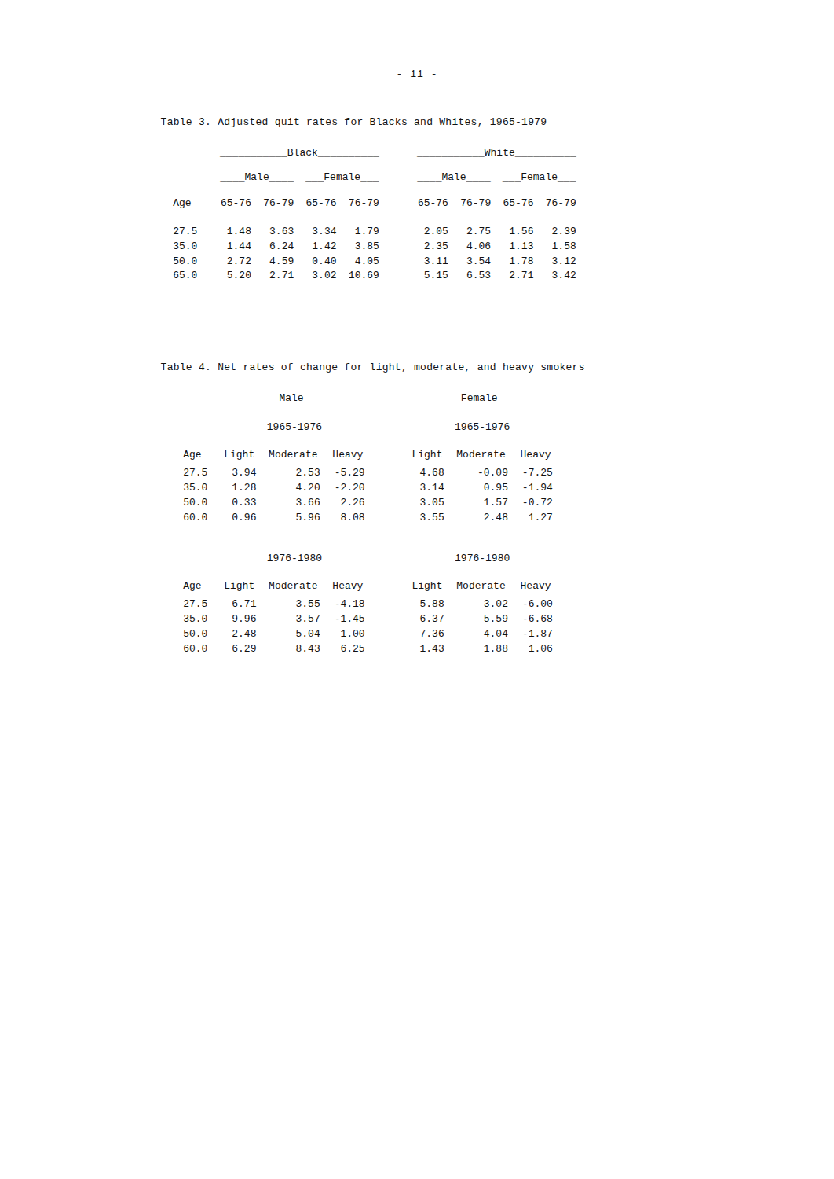- 11 -
Table 3. Adjusted quit rates for Blacks and Whites, 1965-1979
| | ___________Black__________ | | ___________White__________ |
| --- | --- | --- | --- |
| | ____Male____ | ___Female___ | | ____Male____ | ___Female___ |
| Age | 65-76 | 76-79 | 65-76 | 76-79 | | 65-76 | 76-79 | 65-76 | 76-79 |
| 27.5 | 1.48 | 3.63 | 3.34 | 1.79 | | 2.05 | 2.75 | 1.56 | 2.39 |
| 35.0 | 1.44 | 6.24 | 1.42 | 3.85 | | 2.35 | 4.06 | 1.13 | 1.58 |
| 50.0 | 2.72 | 4.59 | 0.40 | 4.05 | | 3.11 | 3.54 | 1.78 | 3.12 |
| 65.0 | 5.20 | 2.71 | 3.02 | 10.69 | | 5.15 | 6.53 | 2.71 | 3.42 |
Table 4. Net rates of change for light, moderate, and heavy smokers
| | _________Male__________ | | ________Female_________ |
| --- | --- | --- | --- |
| | 1965-1976 | | 1965-1976 |
| Age | Light | Moderate | Heavy | | Light | Moderate | Heavy |
| 27.5 | 3.94 | 2.53 | -5.29 | | 4.68 | -0.09 | -7.25 |
| 35.0 | 1.28 | 4.20 | -2.20 | | 3.14 | 0.95 | -1.94 |
| 50.0 | 0.33 | 3.66 | 2.26 | | 3.05 | 1.57 | -0.72 |
| 60.0 | 0.96 | 5.96 | 8.08 | | 3.55 | 2.48 | 1.27 |
| | 1976-1980 | | 1976-1980 |
| Age | Light | Moderate | Heavy | | Light | Moderate | Heavy |
| 27.5 | 6.71 | 3.55 | -4.18 | | 5.88 | 3.02 | -6.00 |
| 35.0 | 9.96 | 3.57 | -1.45 | | 6.37 | 5.59 | -6.68 |
| 50.0 | 2.48 | 5.04 | 1.00 | | 7.36 | 4.04 | -1.87 |
| 60.0 | 6.29 | 8.43 | 6.25 | | 1.43 | 1.88 | 1.06 |